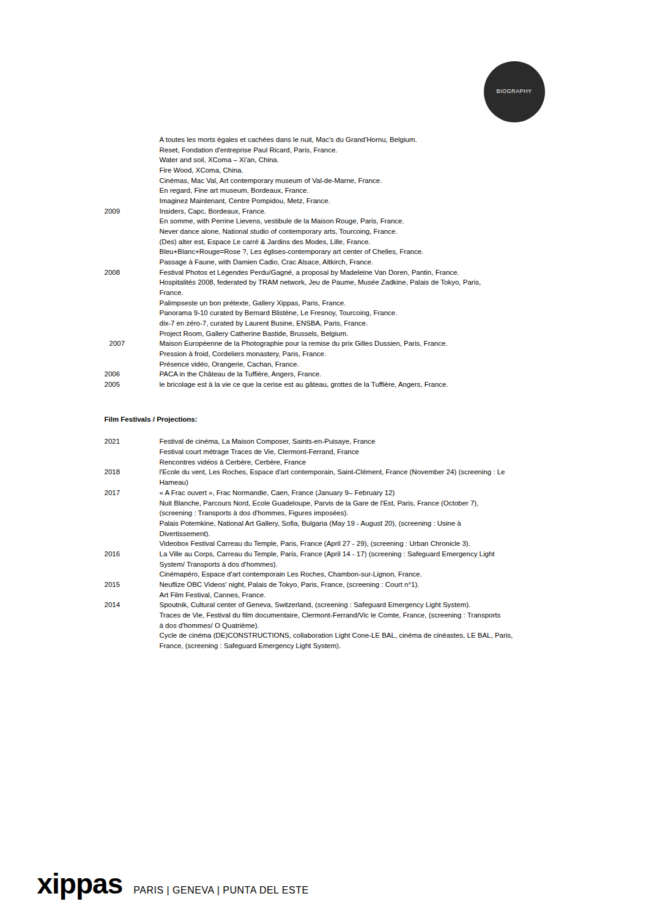BIOGRAPHY
| | A toutes les morts égales et cachées dans le nuit, Mac's du Grand'Hornu, Belgium. Reset, Fondation d'entreprise Paul Ricard, Paris, France. Water and soil, XComa – Xi'an, China. Fire Wood, XComa, China. Cinémas, Mac Val, Art contemporary museum of Val-de-Marne, France. En regard, Fine art museum, Bordeaux, France. Imaginez Maintenant, Centre Pompidou, Metz, France. |
| 2009 | Insiders, Capc, Bordeaux, France. En somme, with Perrine Lievens, vestibule de la Maison Rouge, Paris, France. Never dance alone, National studio of contemporary arts, Tourcoing, France. (Des) alter est, Espace Le carré & Jardins des Modes, Lille, France. Bleu+Blanc+Rouge=Rose ?, Les églises-contemporary art center of Chelles, France. Passage à Faune, with Damien Cadio, Crac Alsace, Altkirch, France. |
| 2008 | Festival Photos et Légendes Perdu/Gagné, a proposal by Madeleine Van Doren, Pantin, France. Hospitalités 2008, federated by TRAM network, Jeu de Paume, Musée Zadkine, Palais de Tokyo, Paris, France. Palimpseste un bon prétexte, Gallery Xippas, Paris, France. Panorama 9-10 curated by Bernard Blistène, Le Fresnoy, Tourcoing, France. dix-7 en zéro-7, curated by Laurent Busine, ENSBA, Paris, France. Project Room, Gallery Catherine Bastide, Brussels, Belgium. |
| 2007 | Maison Européenne de la Photographie pour la remise du prix Gilles Dussien, Paris, France. Pression à froid, Cordeliers monastery, Paris, France. Présence vidéo, Orangerie, Cachan, France. |
| 2006 | PACA in the Château de la Tuffière, Angers, France. |
| 2005 | le bricolage est à la vie ce que la cerise est au gâteau, grottes de la Tuffière, Angers, France. |
Film Festivals / Projections:
| 2021 | Festival de cinéma, La Maison Composer, Saints-en-Puisaye, France Festival court métrage Traces de Vie, Clermont-Ferrand, France Rencontres vidéos à Cerbère, Cerbère, France |
| 2018 | l'Ecole du vent, Les Roches, Espace d'art contemporain, Saint-Clément, France (November 24) (screening : Le Hameau) |
| 2017 | « A Frac ouvert », Frac Normandie, Caen, France (January 9– February 12) Nuit Blanche, Parcours Nord, Ecole Guadeloupe, Parvis de la Gare de l'Est, Paris, France (October 7), (screening : Transports à dos d'hommes, Figures imposées). Palais Potemkine, National Art Gallery, Sofia, Bulgaria (May 19 - August 20), (screening : Usine à Divertissement). Videobox Festival Carreau du Temple, Paris, France (April 27 - 29), (screening : Urban Chronicle 3). |
| 2016 | La Ville au Corps, Carreau du Temple, Paris, France (April 14 - 17) (screening : Safeguard Emergency Light System/ Transports à dos d'hommes). Cinémapéro, Espace d'art contemporain Les Roches, Chambon-sur-Lignon, France. |
| 2015 | Neuflize OBC Videos' night, Palais de Tokyo, Paris, France, (screening : Court n°1). Art Film Festival, Cannes, France. |
| 2014 | Spoutnik, Cultural center of Geneva, Switzerland, (screening : Safeguard Emergency Light System). Traces de Vie, Festival du film documentaire, Clermont-Ferrand/Vic le Comte, France, (screening : Transports à dos d'hommes/ O Quatrième). Cycle de cinéma (DE)CONSTRUCTIONS, collaboration Light Cone-LE BAL, cinéma de cinéastes, LE BAL, Paris, France, (screening : Safeguard Emergency Light System). |
xippas PARIS | GENEVA | PUNTA DEL ESTE